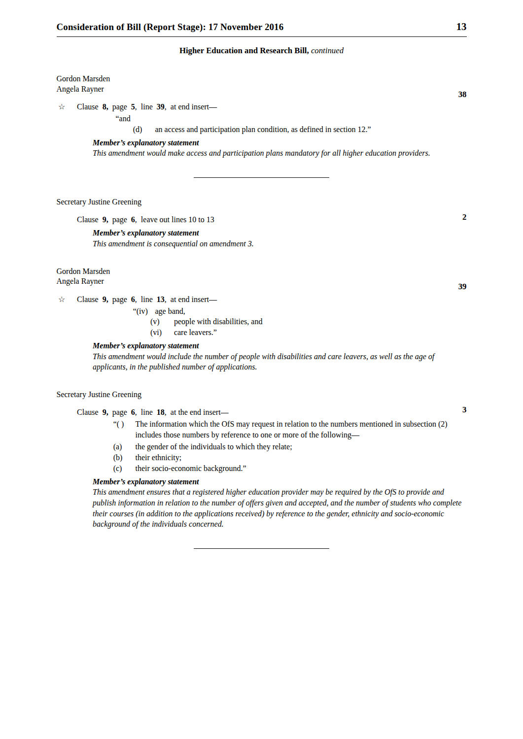Consideration of Bill (Report Stage): 17 November 2016 13
Higher Education and Research Bill, continued
38
Gordon Marsden
Angela Rayner
☆ Clause 8, page 5, line 39, at end insert—
“and
(d) an access and participation plan condition, as defined in section 12.”
Member’s explanatory statement
This amendment would make access and participation plans mandatory for all higher education providers.
2
Secretary Justine Greening
Clause 9, page 6, leave out lines 10 to 13
Member’s explanatory statement
This amendment is consequential on amendment 3.
39
Gordon Marsden
Angela Rayner
☆ Clause 9, page 6, line 13, at end insert—
“(iv) age band,
(v) people with disabilities, and
(vi) care leavers.”
Member’s explanatory statement
This amendment would include the number of people with disabilities and care leavers, as well as the age of applicants, in the published number of applications.
3
Secretary Justine Greening
Clause 9, page 6, line 18, at the end insert—
“( ) The information which the OfS may request in relation to the numbers mentioned in subsection (2) includes those numbers by reference to one or more of the following—
(a) the gender of the individuals to which they relate;
(b) their ethnicity;
(c) their socio-economic background.”
Member’s explanatory statement
This amendment ensures that a registered higher education provider may be required by the OfS to provide and publish information in relation to the number of offers given and accepted, and the number of students who complete their courses (in addition to the applications received) by reference to the gender, ethnicity and socio-economic background of the individuals concerned.